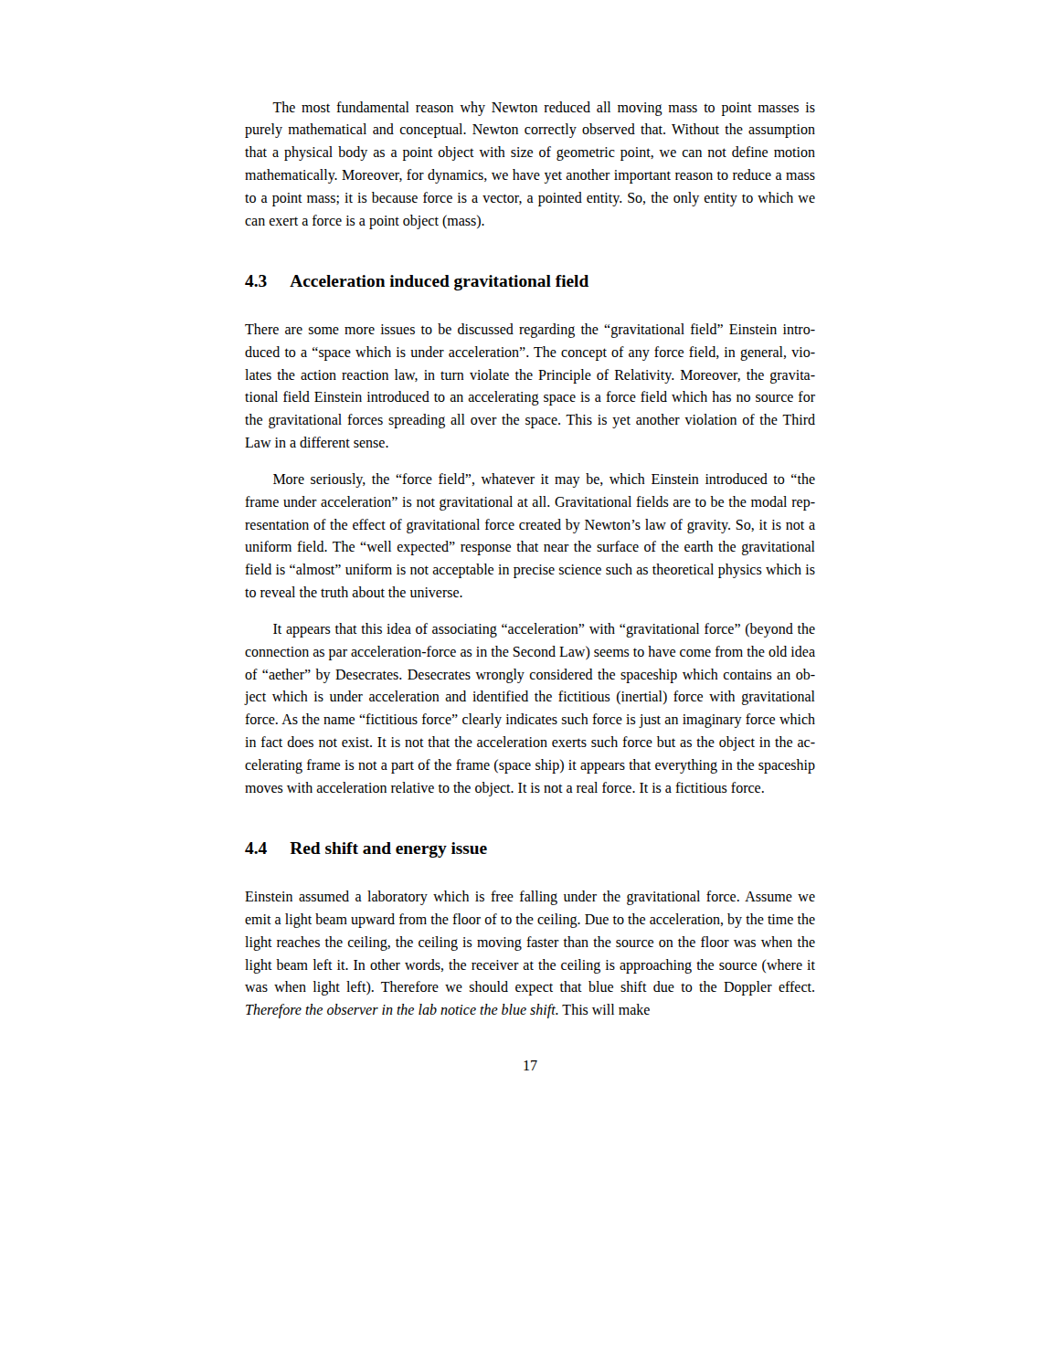The most fundamental reason why Newton reduced all moving mass to point masses is purely mathematical and conceptual. Newton correctly observed that. Without the assumption that a physical body as a point object with size of geometric point, we can not define motion mathematically. Moreover, for dynamics, we have yet another important reason to reduce a mass to a point mass; it is because force is a vector, a pointed entity. So, the only entity to which we can exert a force is a point object (mass).
4.3 Acceleration induced gravitational field
There are some more issues to be discussed regarding the “gravitational field” Einstein introduced to a “space which is under acceleration”. The concept of any force field, in general, violates the action reaction law, in turn violate the Principle of Relativity. Moreover, the gravitational field Einstein introduced to an accelerating space is a force field which has no source for the gravitational forces spreading all over the space. This is yet another violation of the Third Law in a different sense.
More seriously, the “force field”, whatever it may be, which Einstein introduced to “the frame under acceleration” is not gravitational at all. Gravitational fields are to be the modal representation of the effect of gravitational force created by Newton’s law of gravity. So, it is not a uniform field. The “well expected” response that near the surface of the earth the gravitational field is “almost” uniform is not acceptable in precise science such as theoretical physics which is to reveal the truth about the universe.
It appears that this idea of associating “acceleration” with “gravitational force” (beyond the connection as par acceleration-force as in the Second Law) seems to have come from the old idea of “aether” by Desecrates. Desecrates wrongly considered the spaceship which contains an object which is under acceleration and identified the fictitious (inertial) force with gravitational force. As the name “fictitious force” clearly indicates such force is just an imaginary force which in fact does not exist. It is not that the acceleration exerts such force but as the object in the accelerating frame is not a part of the frame (space ship) it appears that everything in the spaceship moves with acceleration relative to the object. It is not a real force. It is a fictitious force.
4.4 Red shift and energy issue
Einstein assumed a laboratory which is free falling under the gravitational force. Assume we emit a light beam upward from the floor of to the ceiling. Due to the acceleration, by the time the light reaches the ceiling, the ceiling is moving faster than the source on the floor was when the light beam left it. In other words, the receiver at the ceiling is approaching the source (where it was when light left). Therefore we should expect that blue shift due to the Doppler effect. Therefore the observer in the lab notice the blue shift. This will make
17